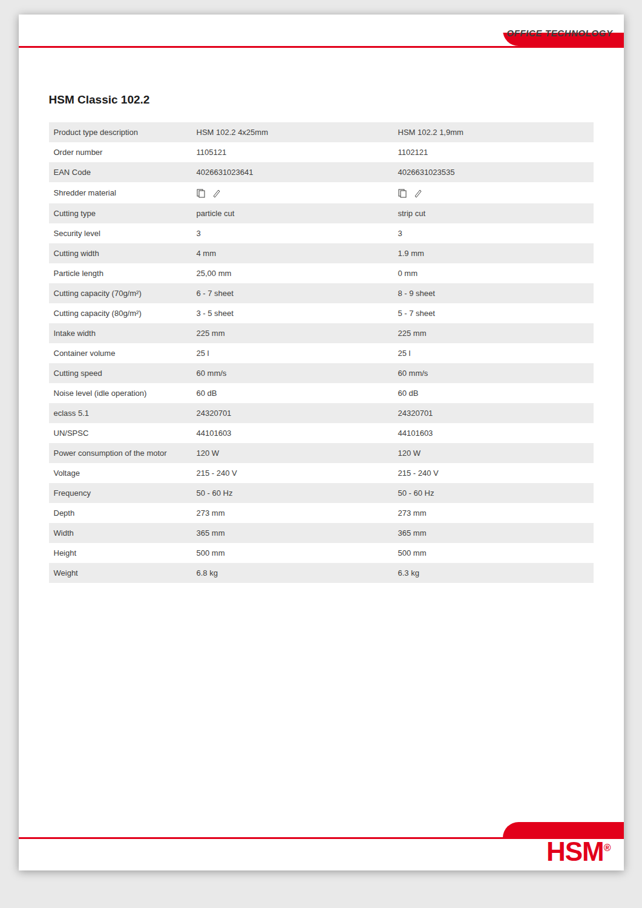OFFICE TECHNOLOGY
HSM Classic 102.2
| Product type description | HSM 102.2 4x25mm | HSM 102.2 1,9mm |
| Order number | 1105121 | 1102121 |
| EAN Code | 4026631023641 | 4026631023535 |
| Shredder material | | |
| Cutting type | particle cut | strip cut |
| Security level | 3 | 3 |
| Cutting width | 4 mm | 1.9 mm |
| Particle length | 25,00 mm | 0 mm |
| Cutting capacity (70g/m²) | 6 - 7 sheet | 8 - 9 sheet |
| Cutting capacity (80g/m²) | 3 - 5 sheet | 5 - 7 sheet |
| Intake width | 225 mm | 225 mm |
| Container volume | 25 l | 25 l |
| Cutting speed | 60 mm/s | 60 mm/s |
| Noise level (idle operation) | 60 dB | 60 dB |
| eclass 5.1 | 24320701 | 24320701 |
| UN/SPSC | 44101603 | 44101603 |
| Power consumption of the motor | 120 W | 120 W |
| Voltage | 215 - 240 V | 215 - 240 V |
| Frequency | 50 - 60 Hz | 50 - 60 Hz |
| Depth | 273 mm | 273 mm |
| Width | 365 mm | 365 mm |
| Height | 500 mm | 500 mm |
| Weight | 6.8 kg | 6.3 kg |
HSM®